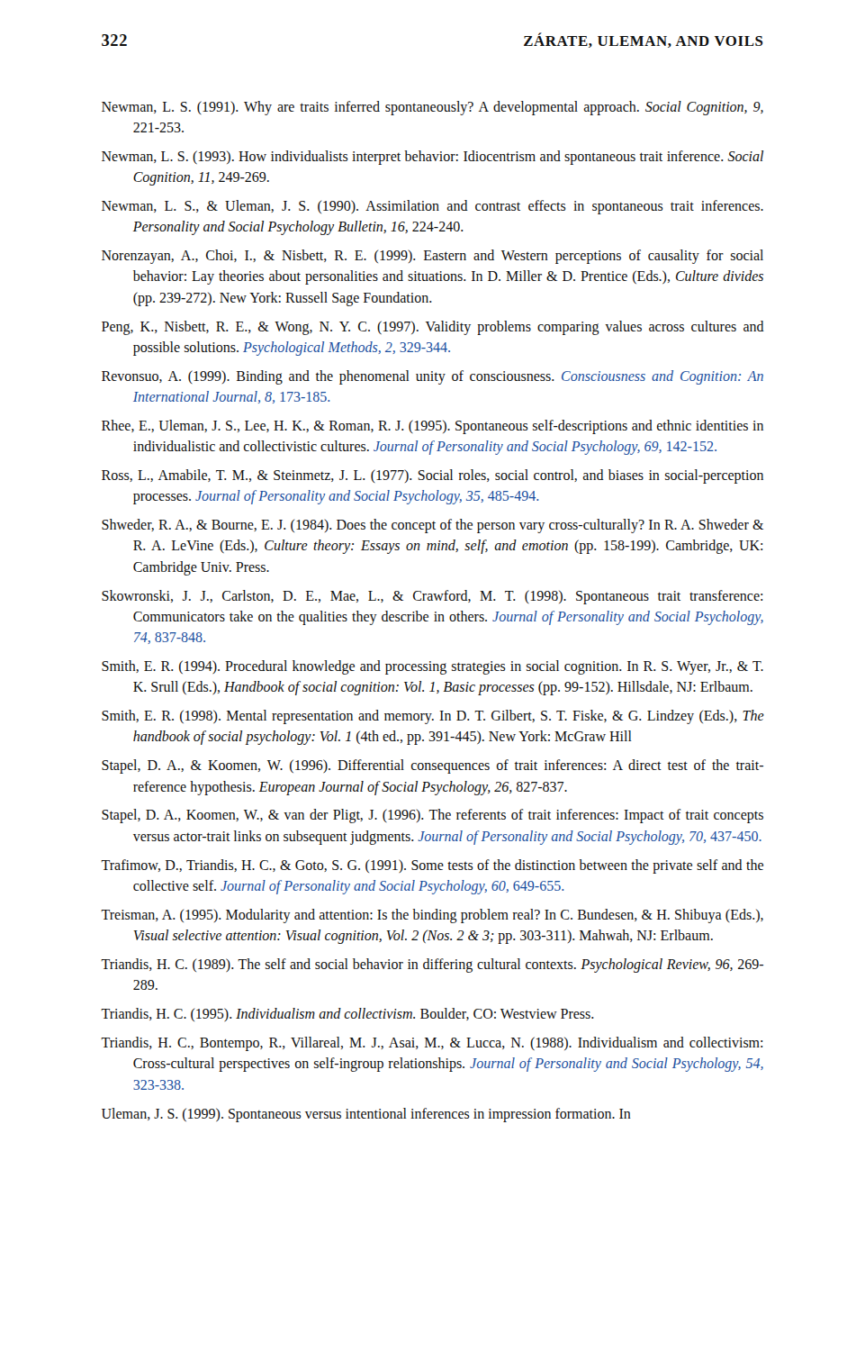322 Zárate, Uleman, and Voils
Newman, L. S. (1991). Why are traits inferred spontaneously? A developmental approach. Social Cognition, 9, 221-253.
Newman, L. S. (1993). How individualists interpret behavior: Idiocentrism and spontaneous trait inference. Social Cognition, 11, 249-269.
Newman, L. S., & Uleman, J. S. (1990). Assimilation and contrast effects in spontaneous trait inferences. Personality and Social Psychology Bulletin, 16, 224-240.
Norenzayan, A., Choi, I., & Nisbett, R. E. (1999). Eastern and Western perceptions of causality for social behavior: Lay theories about personalities and situations. In D. Miller & D. Prentice (Eds.), Culture divides (pp. 239-272). New York: Russell Sage Foundation.
Peng, K., Nisbett, R. E., & Wong, N. Y. C. (1997). Validity problems comparing values across cultures and possible solutions. Psychological Methods, 2, 329-344.
Revonsuo, A. (1999). Binding and the phenomenal unity of consciousness. Consciousness and Cognition: An International Journal, 8, 173-185.
Rhee, E., Uleman, J. S., Lee, H. K., & Roman, R. J. (1995). Spontaneous self-descriptions and ethnic identities in individualistic and collectivistic cultures. Journal of Personality and Social Psychology, 69, 142-152.
Ross, L., Amabile, T. M., & Steinmetz, J. L. (1977). Social roles, social control, and biases in social-perception processes. Journal of Personality and Social Psychology, 35, 485-494.
Shweder, R. A., & Bourne, E. J. (1984). Does the concept of the person vary cross-culturally? In R. A. Shweder & R. A. LeVine (Eds.), Culture theory: Essays on mind, self, and emotion (pp. 158-199). Cambridge, UK: Cambridge Univ. Press.
Skowronski, J. J., Carlston, D. E., Mae, L., & Crawford, M. T. (1998). Spontaneous trait transference: Communicators take on the qualities they describe in others. Journal of Personality and Social Psychology, 74, 837-848.
Smith, E. R. (1994). Procedural knowledge and processing strategies in social cognition. In R. S. Wyer, Jr., & T. K. Srull (Eds.), Handbook of social cognition: Vol. 1, Basic processes (pp. 99-152). Hillsdale, NJ: Erlbaum.
Smith, E. R. (1998). Mental representation and memory. In D. T. Gilbert, S. T. Fiske, & G. Lindzey (Eds.), The handbook of social psychology: Vol. 1 (4th ed., pp. 391-445). New York: McGraw Hill
Stapel, D. A., & Koomen, W. (1996). Differential consequences of trait inferences: A direct test of the trait-reference hypothesis. European Journal of Social Psychology, 26, 827-837.
Stapel, D. A., Koomen, W., & van der Pligt, J. (1996). The referents of trait inferences: Impact of trait concepts versus actor-trait links on subsequent judgments. Journal of Personality and Social Psychology, 70, 437-450.
Trafimow, D., Triandis, H. C., & Goto, S. G. (1991). Some tests of the distinction between the private self and the collective self. Journal of Personality and Social Psychology, 60, 649-655.
Treisman, A. (1995). Modularity and attention: Is the binding problem real? In C. Bundesen, & H. Shibuya (Eds.), Visual selective attention: Visual cognition, Vol. 2 (Nos. 2 & 3; pp. 303-311). Mahwah, NJ: Erlbaum.
Triandis, H. C. (1989). The self and social behavior in differing cultural contexts. Psychological Review, 96, 269-289.
Triandis, H. C. (1995). Individualism and collectivism. Boulder, CO: Westview Press.
Triandis, H. C., Bontempo, R., Villareal, M. J., Asai, M., & Lucca, N. (1988). Individualism and collectivism: Cross-cultural perspectives on self-ingroup relationships. Journal of Personality and Social Psychology, 54, 323-338.
Uleman, J. S. (1999). Spontaneous versus intentional inferences in impression formation. In